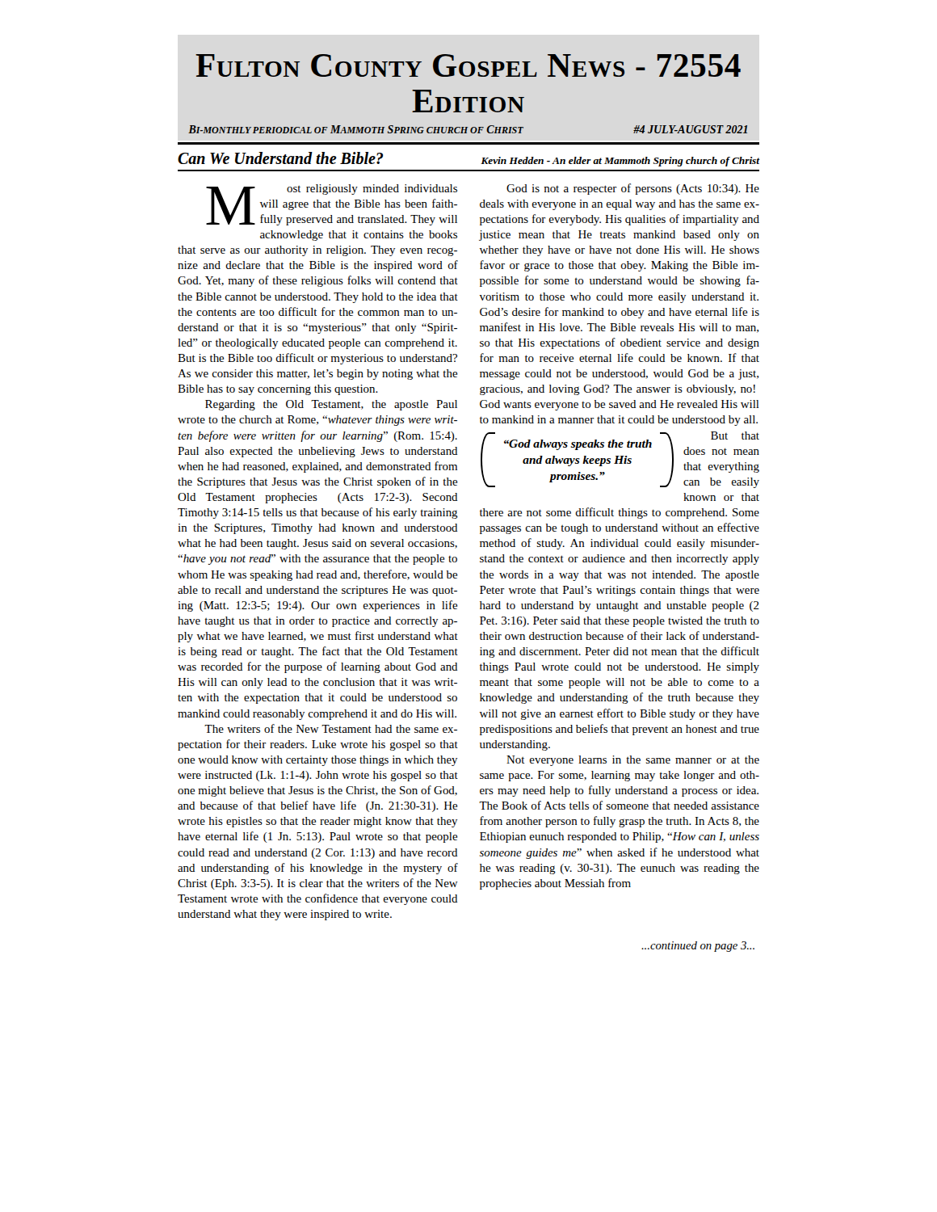FULTON COUNTY GOSPEL NEWS - 72554 EDITION
BI-MONTHLY PERIODICAL OF MAMMOTH SPRING CHURCH OF CHRIST #4 JULY-AUGUST 2021
Can We Understand the Bible? Kevin Hedden - An elder at Mammoth Spring church of Christ
Most religiously minded individuals will agree that the Bible has been faithfully preserved and translated. They will acknowledge that it contains the books that serve as our authority in religion. They even recognize and declare that the Bible is the inspired word of God. Yet, many of these religious folks will contend that the Bible cannot be understood. They hold to the idea that the contents are too difficult for the common man to understand or that it is so “mysterious” that only “Spirit-led” or theologically educated people can comprehend it. But is the Bible too difficult or mysterious to understand? As we consider this matter, let’s begin by noting what the Bible has to say concerning this question.
Regarding the Old Testament, the apostle Paul wrote to the church at Rome, “whatever things were written before were written for our learning” (Rom. 15:4). Paul also expected the unbelieving Jews to understand when he had reasoned, explained, and demonstrated from the Scriptures that Jesus was the Christ spoken of in the Old Testament prophecies (Acts 17:2-3). Second Timothy 3:14-15 tells us that because of his early training in the Scriptures, Timothy had known and understood what he had been taught. Jesus said on several occasions, “have you not read” with the assurance that the people to whom He was speaking had read and, therefore, would be able to recall and understand the scriptures He was quoting (Matt. 12:3-5; 19:4). Our own experiences in life have taught us that in order to practice and correctly apply what we have learned, we must first understand what is being read or taught. The fact that the Old Testament was recorded for the purpose of learning about God and His will can only lead to the conclusion that it was written with the expectation that it could be understood so mankind could reasonably comprehend it and do His will.
The writers of the New Testament had the same expectation for their readers. Luke wrote his gospel so that one would know with certainty those things in which they were instructed (Lk. 1:1-4). John wrote his gospel so that one might believe that Jesus is the Christ, the Son of God, and because of that belief have life (Jn. 21:30-31). He wrote his epistles so that the reader might know that they have eternal life (1 Jn. 5:13). Paul wrote so that people could read and understand (2 Cor. 1:13) and have record and understanding of his knowledge in the mystery of Christ (Eph. 3:3-5). It is clear that the writers of the New Testament wrote with the confidence that everyone could understand what they were inspired to write.
God is not a respecter of persons (Acts 10:34). He deals with everyone in an equal way and has the same expectations for everybody. His qualities of impartiality and justice mean that He treats mankind based only on whether they have or have not done His will. He shows favor or grace to those that obey. Making the Bible impossible for some to understand would be showing favoritism to those who could more easily understand it. God’s desire for mankind to obey and have eternal life is manifest in His love. The Bible reveals His will to man, so that His expectations of obedient service and design for man to receive eternal life could be known. If that message could not be understood, would God be a just, gracious, and loving God? The answer is obviously, no! God wants everyone to be saved and He revealed His will to mankind in a manner that it could be understood by all.
“God always speaks the truth and always keeps His promises.”
But that does not mean that everything can be easily known or that there are not some difficult things to comprehend. Some passages can be tough to understand without an effective method of study. An individual could easily misunderstand the context or audience and then incorrectly apply the words in a way that was not intended. The apostle Peter wrote that Paul’s writings contain things that were hard to understand by untaught and unstable people (2 Pet. 3:16). Peter said that these people twisted the truth to their own destruction because of their lack of understanding and discernment. Peter did not mean that the difficult things Paul wrote could not be understood. He simply meant that some people will not be able to come to a knowledge and understanding of the truth because they will not give an earnest effort to Bible study or they have predispositions and beliefs that prevent an honest and true understanding.
Not everyone learns in the same manner or at the same pace. For some, learning may take longer and others may need help to fully understand a process or idea. The Book of Acts tells of someone that needed assistance from another person to fully grasp the truth. In Acts 8, the Ethiopian eunuch responded to Philip, “How can I, unless someone guides me” when asked if he understood what he was reading (v. 30-31). The eunuch was reading the prophecies about Messiah from
...continued on page 3...